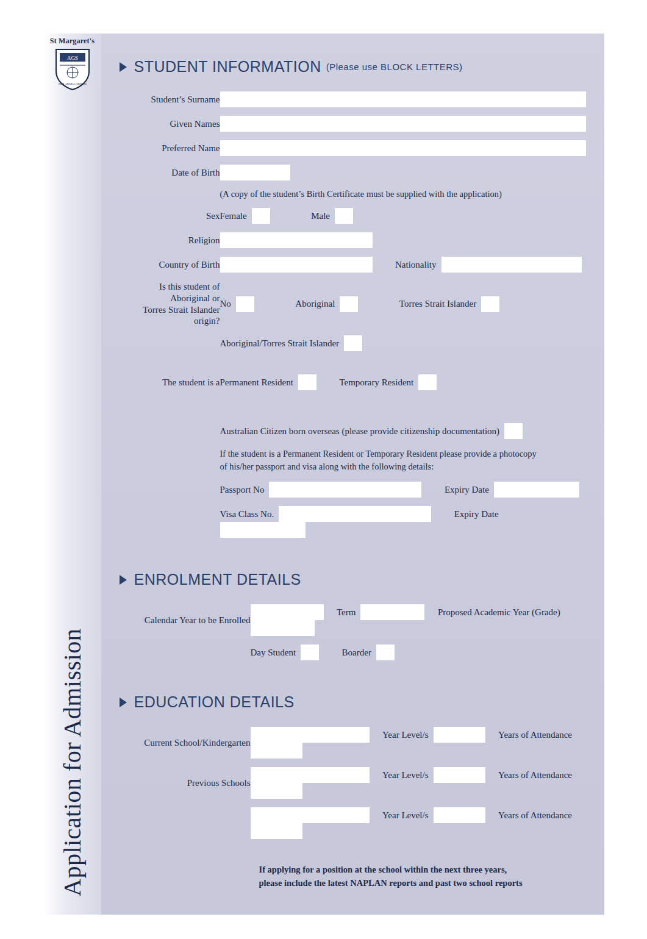St Margaret's
AGS PER ARDUA SURGO
Application for Admission
STUDENT INFORMATION (Please use BLOCK LETTERS)
| Student’s Surname | |
| Given Names | |
| Preferred Name | |
| Date of Birth | |
| | (A copy of the student’s Birth Certificate must be supplied with the application) |
| Sex | Female Male |
| Religion | |
| Country of Birth | Nationality |
| Is this student of Aboriginal or Torres Strait Islander origin? | No Aboriginal Torres Strait Islander |
| | Aboriginal/Torres Strait Islander |
| The student is a | Permanent Resident Temporary Resident |
| | Australian Citizen born overseas (please provide citizenship documentation) |
| | If the student is a Permanent Resident or Temporary Resident please provide a photocopy of his/her passport and visa along with the following details: |
| | Passport No Expiry Date |
| | Visa Class No. Expiry Date |
ENROLMENT DETAILS
| Calendar Year to be Enrolled | Term Proposed Academic Year (Grade) |
| | Day Student Boarder |
EDUCATION DETAILS
| Current School/Kindergarten | Year Level/s Years of Attendance |
| Previous Schools | Year Level/s Years of Attendance |
| | Year Level/s Years of Attendance |
If applying for a position at the school within the next three years,
please include the latest NAPLAN reports and past two school reports